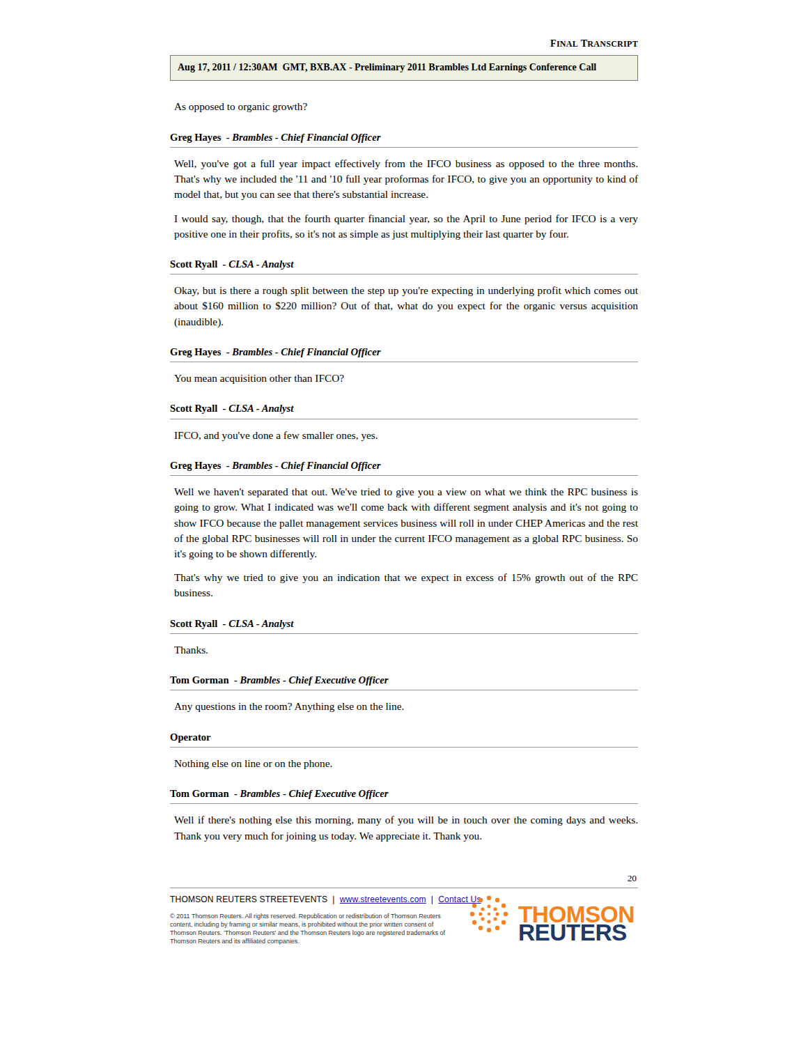FINAL TRANSCRIPT
Aug 17, 2011 / 12:30AM GMT, BXB.AX - Preliminary 2011 Brambles Ltd Earnings Conference Call
As opposed to organic growth?
Greg Hayes - Brambles - Chief Financial Officer
Well, you've got a full year impact effectively from the IFCO business as opposed to the three months. That's why we included the '11 and '10 full year proformas for IFCO, to give you an opportunity to kind of model that, but you can see that there's substantial increase.
I would say, though, that the fourth quarter financial year, so the April to June period for IFCO is a very positive one in their profits, so it's not as simple as just multiplying their last quarter by four.
Scott Ryall - CLSA - Analyst
Okay, but is there a rough split between the step up you're expecting in underlying profit which comes out about $160 million to $220 million? Out of that, what do you expect for the organic versus acquisition (inaudible).
Greg Hayes - Brambles - Chief Financial Officer
You mean acquisition other than IFCO?
Scott Ryall - CLSA - Analyst
IFCO, and you've done a few smaller ones, yes.
Greg Hayes - Brambles - Chief Financial Officer
Well we haven't separated that out. We've tried to give you a view on what we think the RPC business is going to grow. What I indicated was we'll come back with different segment analysis and it's not going to show IFCO because the pallet management services business will roll in under CHEP Americas and the rest of the global RPC businesses will roll in under the current IFCO management as a global RPC business. So it's going to be shown differently.
That's why we tried to give you an indication that we expect in excess of 15% growth out of the RPC business.
Scott Ryall - CLSA - Analyst
Thanks.
Tom Gorman - Brambles - Chief Executive Officer
Any questions in the room? Anything else on the line.
Operator
Nothing else on line or on the phone.
Tom Gorman - Brambles - Chief Executive Officer
Well if there's nothing else this morning, many of you will be in touch over the coming days and weeks. Thank you very much for joining us today. We appreciate it. Thank you.
20
THOMSON REUTERS STREETEVENTS | www.streetevents.com | Contact Us
© 2011 Thomson Reuters. All rights reserved. Republication or redistribution of Thomson Reuters content, including by framing or similar means, is prohibited without the prior written consent of Thomson Reuters. 'Thomson Reuters' and the Thomson Reuters logo are registered trademarks of Thomson Reuters and its affiliated companies.
THOMSON
REUTERS